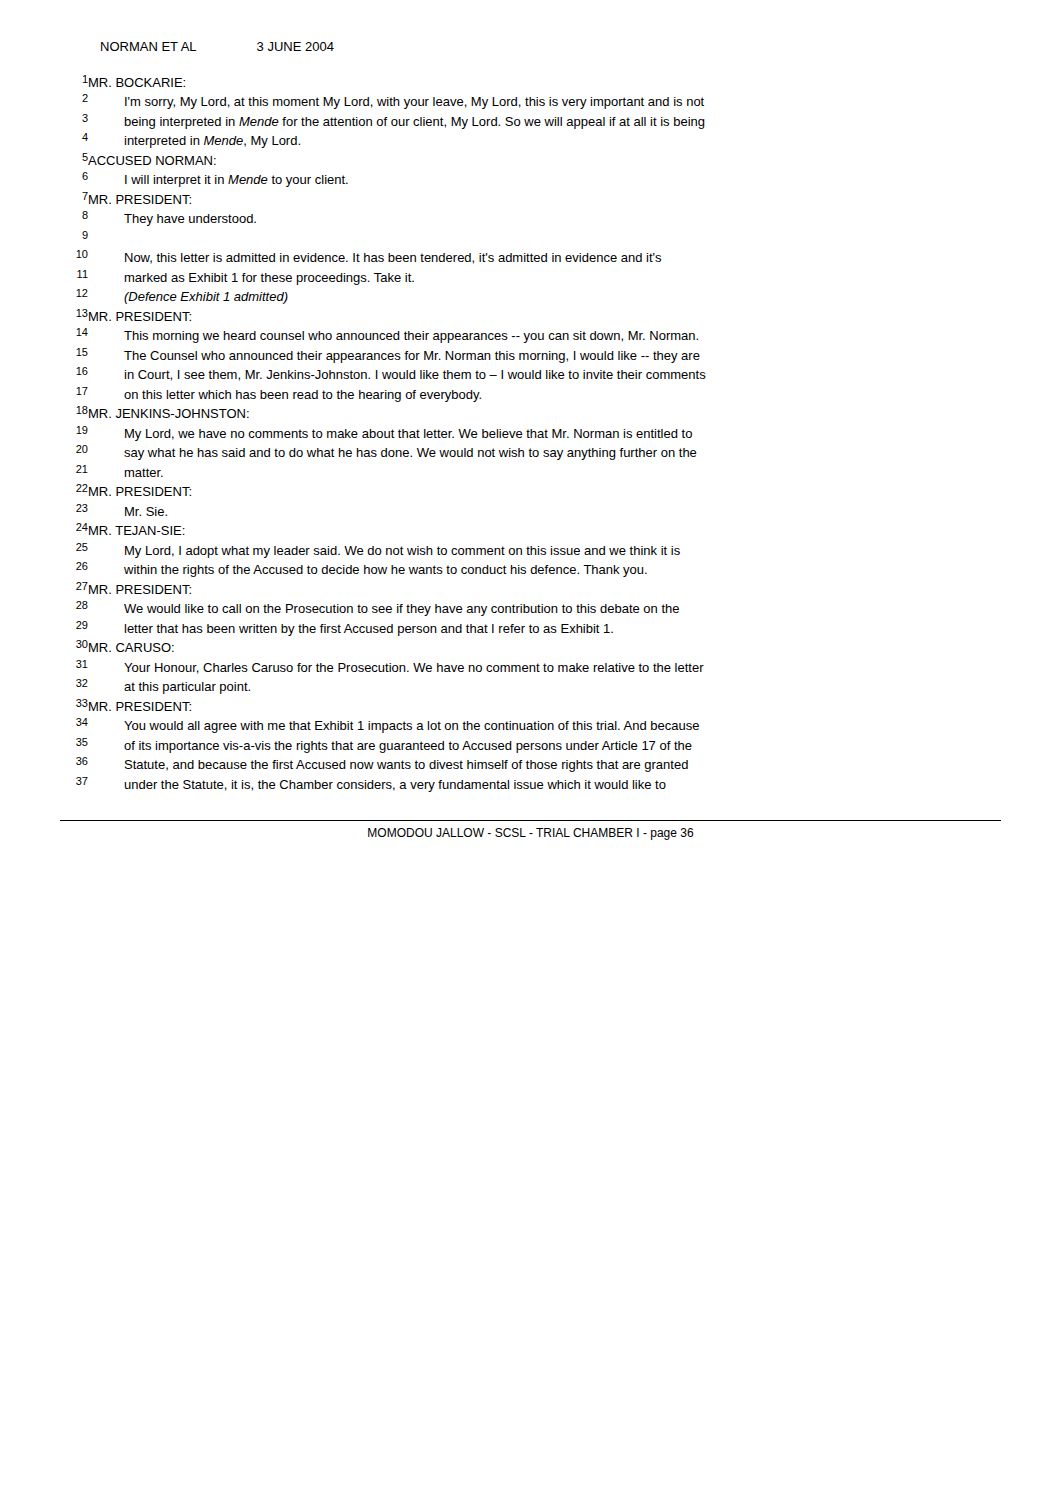NORMAN ET AL 3 JUNE 2004
| 1 | MR. BOCKARIE: |
| 2 | I'm sorry, My Lord, at this moment My Lord, with your leave, My Lord, this is very important and is not |
| 3 | being interpreted in Mende for the attention of our client, My Lord. So we will appeal if at all it is being |
| 4 | interpreted in Mende , My Lord. |
| 5 | ACCUSED NORMAN: |
| 6 | I will interpret it in Mende to your client. |
| 7 | MR. PRESIDENT: |
| 8 | They have understood. |
| 9 | |
| 10 | Now, this letter is admitted in evidence. It has been tendered, it's admitted in evidence and it's |
| 11 | marked as Exhibit 1 for these proceedings. Take it. |
| 12 | (Defence Exhibit 1 admitted) |
| 13 | MR. PRESIDENT: |
| 14 | This morning we heard counsel who announced their appearances -- you can sit down, Mr. Norman. |
| 15 | The Counsel who announced their appearances for Mr. Norman this morning, I would like -- they are |
| 16 | in Court, I see them, Mr. Jenkins-Johnston. I would like them to – I would like to invite their comments |
| 17 | on this letter which has been read to the hearing of everybody. |
| 18 | MR. JENKINS-JOHNSTON: |
| 19 | My Lord, we have no comments to make about that letter. We believe that Mr. Norman is entitled to |
| 20 | say what he has said and to do what he has done. We would not wish to say anything further on the |
| 21 | matter. |
| 22 | MR. PRESIDENT: |
| 23 | Mr. Sie. |
| 24 | MR. TEJAN-SIE: |
| 25 | My Lord, I adopt what my leader said. We do not wish to comment on this issue and we think it is |
| 26 | within the rights of the Accused to decide how he wants to conduct his defence. Thank you. |
| 27 | MR. PRESIDENT: |
| 28 | We would like to call on the Prosecution to see if they have any contribution to this debate on the |
| 29 | letter that has been written by the first Accused person and that I refer to as Exhibit 1. |
| 30 | MR. CARUSO: |
| 31 | Your Honour, Charles Caruso for the Prosecution. We have no comment to make relative to the letter |
| 32 | at this particular point. |
| 33 | MR. PRESIDENT: |
| 34 | You would all agree with me that Exhibit 1 impacts a lot on the continuation of this trial. And because |
| 35 | of its importance vis-a-vis the rights that are guaranteed to Accused persons under Article 17 of the |
| 36 | Statute, and because the first Accused now wants to divest himself of those rights that are granted |
| 37 | under the Statute, it is, the Chamber considers, a very fundamental issue which it would like to |
MOMODOU JALLOW - SCSL - TRIAL CHAMBER I - page 36